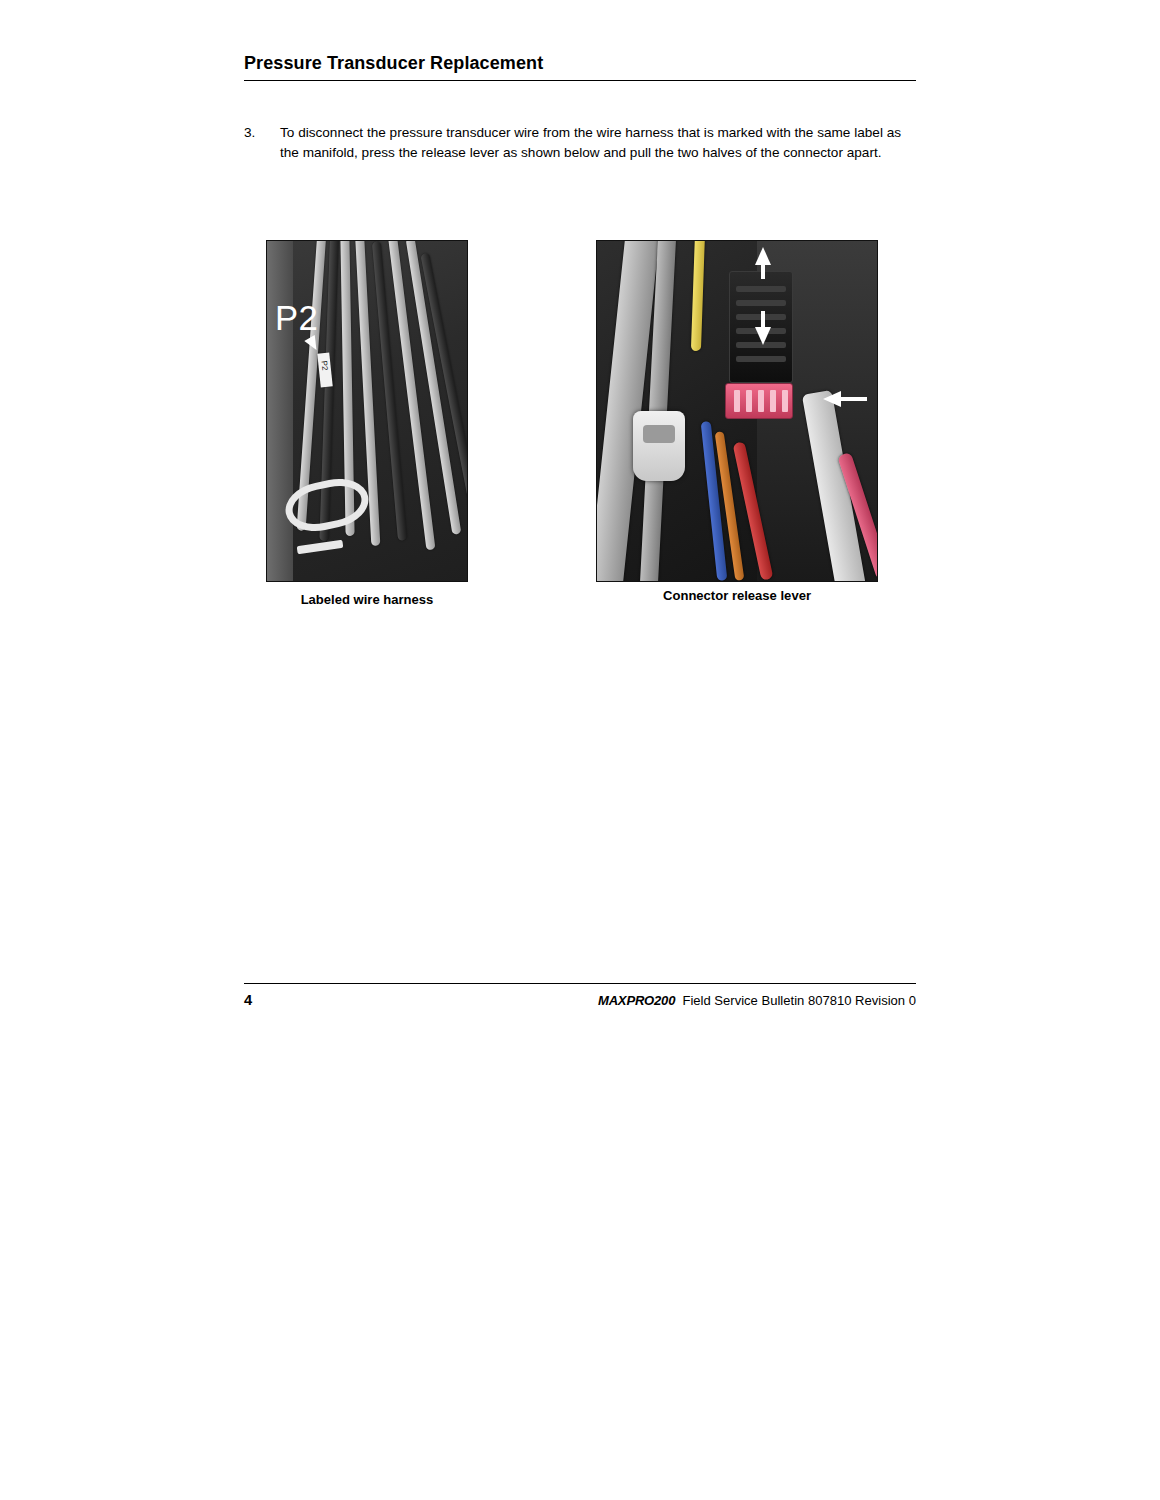Pressure Transducer Replacement
3. To disconnect the pressure transducer wire from the wire harness that is marked with the same label as the manifold, press the release lever as shown below and pull the two halves of the connector apart.
P2
Labeled wire harness
Connector release lever
4
MAXPRO200 Field Service Bulletin 807810 Revision 0